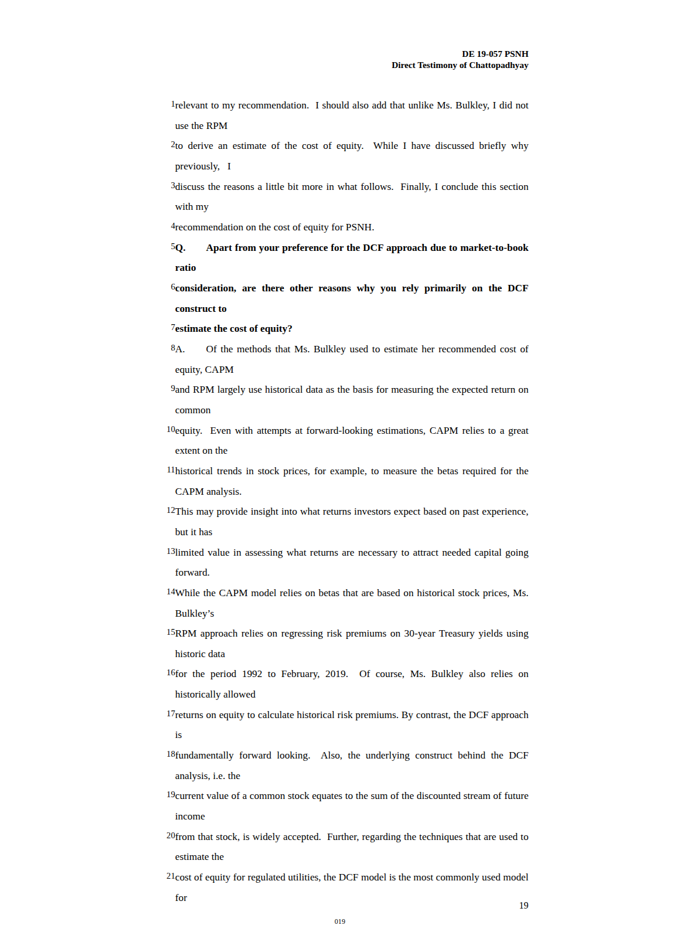DE 19-057 PSNH
Direct Testimony of Chattopadhyay
| 1 | relevant to my recommendation. I should also add that unlike Ms. Bulkley, I did not use the RPM |
| 2 | to derive an estimate of the cost of equity. While I have discussed briefly why previously, I |
| 3 | discuss the reasons a little bit more in what follows. Finally, I conclude this section with my |
| 4 | recommendation on the cost of equity for PSNH. |
| 5 | Q. Apart from your preference for the DCF approach due to market-to-book ratio |
| 6 | consideration, are there other reasons why you rely primarily on the DCF construct to |
| 7 | estimate the cost of equity? |
| 8 | A. Of the methods that Ms. Bulkley used to estimate her recommended cost of equity, CAPM |
| 9 | and RPM largely use historical data as the basis for measuring the expected return on common |
| 10 | equity. Even with attempts at forward-looking estimations, CAPM relies to a great extent on the |
| 11 | historical trends in stock prices, for example, to measure the betas required for the CAPM analysis. |
| 12 | This may provide insight into what returns investors expect based on past experience, but it has |
| 13 | limited value in assessing what returns are necessary to attract needed capital going forward. |
| 14 | While the CAPM model relies on betas that are based on historical stock prices, Ms. Bulkley’s |
| 15 | RPM approach relies on regressing risk premiums on 30-year Treasury yields using historic data |
| 16 | for the period 1992 to February, 2019. Of course, Ms. Bulkley also relies on historically allowed |
| 17 | returns on equity to calculate historical risk premiums. By contrast, the DCF approach is |
| 18 | fundamentally forward looking. Also, the underlying construct behind the DCF analysis, i.e. the |
| 19 | current value of a common stock equates to the sum of the discounted stream of future income |
| 20 | from that stock, is widely accepted. Further, regarding the techniques that are used to estimate the |
| 21 | cost of equity for regulated utilities, the DCF model is the most commonly used model for |
19
019